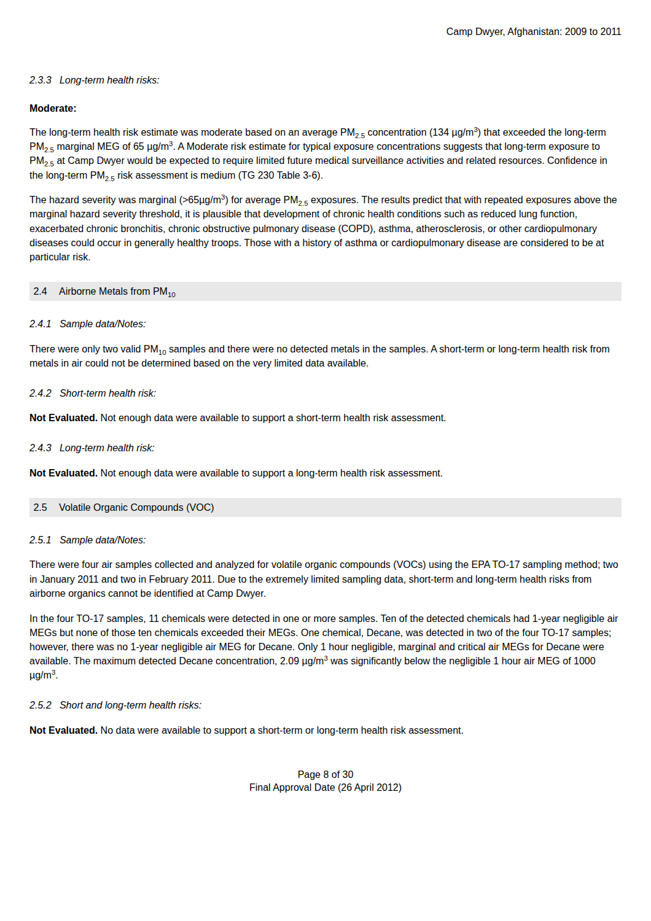Camp Dwyer, Afghanistan: 2009 to 2011
2.3.3 Long-term health risks:
Moderate:
The long-term health risk estimate was moderate based on an average PM2.5 concentration (134 µg/m3) that exceeded the long-term PM2.5 marginal MEG of 65 µg/m3. A Moderate risk estimate for typical exposure concentrations suggests that long-term exposure to PM2.5 at Camp Dwyer would be expected to require limited future medical surveillance activities and related resources. Confidence in the long-term PM2.5 risk assessment is medium (TG 230 Table 3-6).
The hazard severity was marginal (>65µg/m3) for average PM2.5 exposures. The results predict that with repeated exposures above the marginal hazard severity threshold, it is plausible that development of chronic health conditions such as reduced lung function, exacerbated chronic bronchitis, chronic obstructive pulmonary disease (COPD), asthma, atherosclerosis, or other cardiopulmonary diseases could occur in generally healthy troops. Those with a history of asthma or cardiopulmonary disease are considered to be at particular risk.
2.4 Airborne Metals from PM10
2.4.1 Sample data/Notes:
There were only two valid PM10 samples and there were no detected metals in the samples. A short-term or long-term health risk from metals in air could not be determined based on the very limited data available.
2.4.2 Short-term health risk:
Not Evaluated. Not enough data were available to support a short-term health risk assessment.
2.4.3 Long-term health risk:
Not Evaluated. Not enough data were available to support a long-term health risk assessment.
2.5 Volatile Organic Compounds (VOC)
2.5.1 Sample data/Notes:
There were four air samples collected and analyzed for volatile organic compounds (VOCs) using the EPA TO-17 sampling method; two in January 2011 and two in February 2011. Due to the extremely limited sampling data, short-term and long-term health risks from airborne organics cannot be identified at Camp Dwyer.
In the four TO-17 samples, 11 chemicals were detected in one or more samples. Ten of the detected chemicals had 1-year negligible air MEGs but none of those ten chemicals exceeded their MEGs. One chemical, Decane, was detected in two of the four TO-17 samples; however, there was no 1-year negligible air MEG for Decane. Only 1 hour negligible, marginal and critical air MEGs for Decane were available. The maximum detected Decane concentration, 2.09 µg/m3 was significantly below the negligible 1 hour air MEG of 1000 µg/m3.
2.5.2 Short and long-term health risks:
Not Evaluated. No data were available to support a short-term or long-term health risk assessment.
Page 8 of 30
Final Approval Date (26 April 2012)